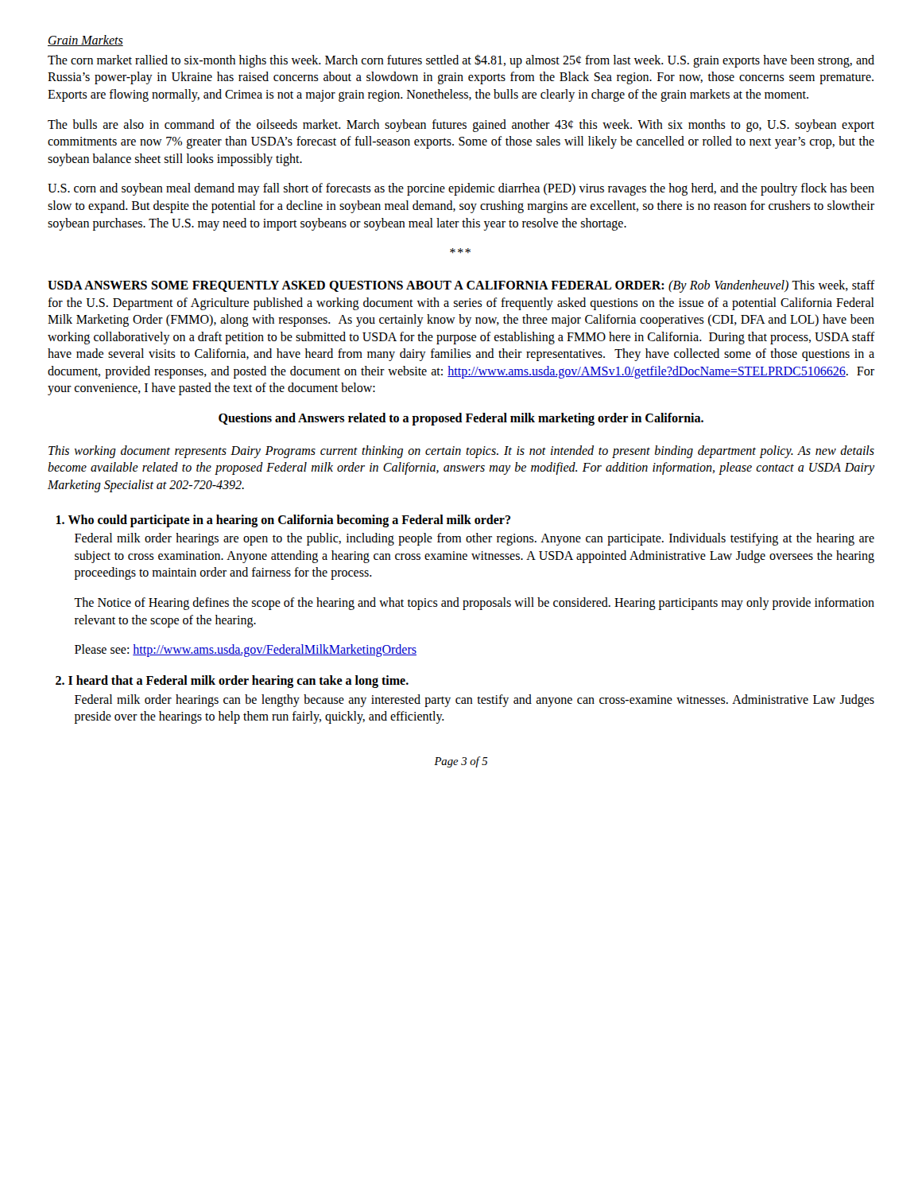Grain Markets
The corn market rallied to six-month highs this week. March corn futures settled at $4.81, up almost 25¢ from last week. U.S. grain exports have been strong, and Russia’s power-play in Ukraine has raised concerns about a slowdown in grain exports from the Black Sea region. For now, those concerns seem premature. Exports are flowing normally, and Crimea is not a major grain region. Nonetheless, the bulls are clearly in charge of the grain markets at the moment.
The bulls are also in command of the oilseeds market. March soybean futures gained another 43¢ this week. With six months to go, U.S. soybean export commitments are now 7% greater than USDA’s forecast of full-season exports. Some of those sales will likely be cancelled or rolled to next year’s crop, but the soybean balance sheet still looks impossibly tight.
U.S. corn and soybean meal demand may fall short of forecasts as the porcine epidemic diarrhea (PED) virus ravages the hog herd, and the poultry flock has been slow to expand. But despite the potential for a decline in soybean meal demand, soy crushing margins are excellent, so there is no reason for crushers to slowtheir soybean purchases. The U.S. may need to import soybeans or soybean meal later this year to resolve the shortage.
***
USDA ANSWERS SOME FREQUENTLY ASKED QUESTIONS ABOUT A CALIFORNIA FEDERAL ORDER: (By Rob Vandenheuvel) This week, staff for the U.S. Department of Agriculture published a working document with a series of frequently asked questions on the issue of a potential California Federal Milk Marketing Order (FMMO), along with responses. As you certainly know by now, the three major California cooperatives (CDI, DFA and LOL) have been working collaboratively on a draft petition to be submitted to USDA for the purpose of establishing a FMMO here in California. During that process, USDA staff have made several visits to California, and have heard from many dairy families and their representatives. They have collected some of those questions in a document, provided responses, and posted the document on their website at: http://www.ams.usda.gov/AMSv1.0/getfile?dDocName=STELPRDC5106626. For your convenience, I have pasted the text of the document below:
Questions and Answers related to a proposed Federal milk marketing order in California.
This working document represents Dairy Programs current thinking on certain topics. It is not intended to present binding department policy. As new details become available related to the proposed Federal milk order in California, answers may be modified. For addition information, please contact a USDA Dairy Marketing Specialist at 202-720-4392.
Who could participate in a hearing on California becoming a Federal milk order?
Federal milk order hearings are open to the public, including people from other regions. Anyone can participate. Individuals testifying at the hearing are subject to cross examination. Anyone attending a hearing can cross examine witnesses. A USDA appointed Administrative Law Judge oversees the hearing proceedings to maintain order and fairness for the process.
The Notice of Hearing defines the scope of the hearing and what topics and proposals will be considered. Hearing participants may only provide information relevant to the scope of the hearing.
Please see: http://www.ams.usda.gov/FederalMilkMarketingOrders
I heard that a Federal milk order hearing can take a long time.
Federal milk order hearings can be lengthy because any interested party can testify and anyone can cross-examine witnesses. Administrative Law Judges preside over the hearings to help them run fairly, quickly, and efficiently.
Page 3 of 5